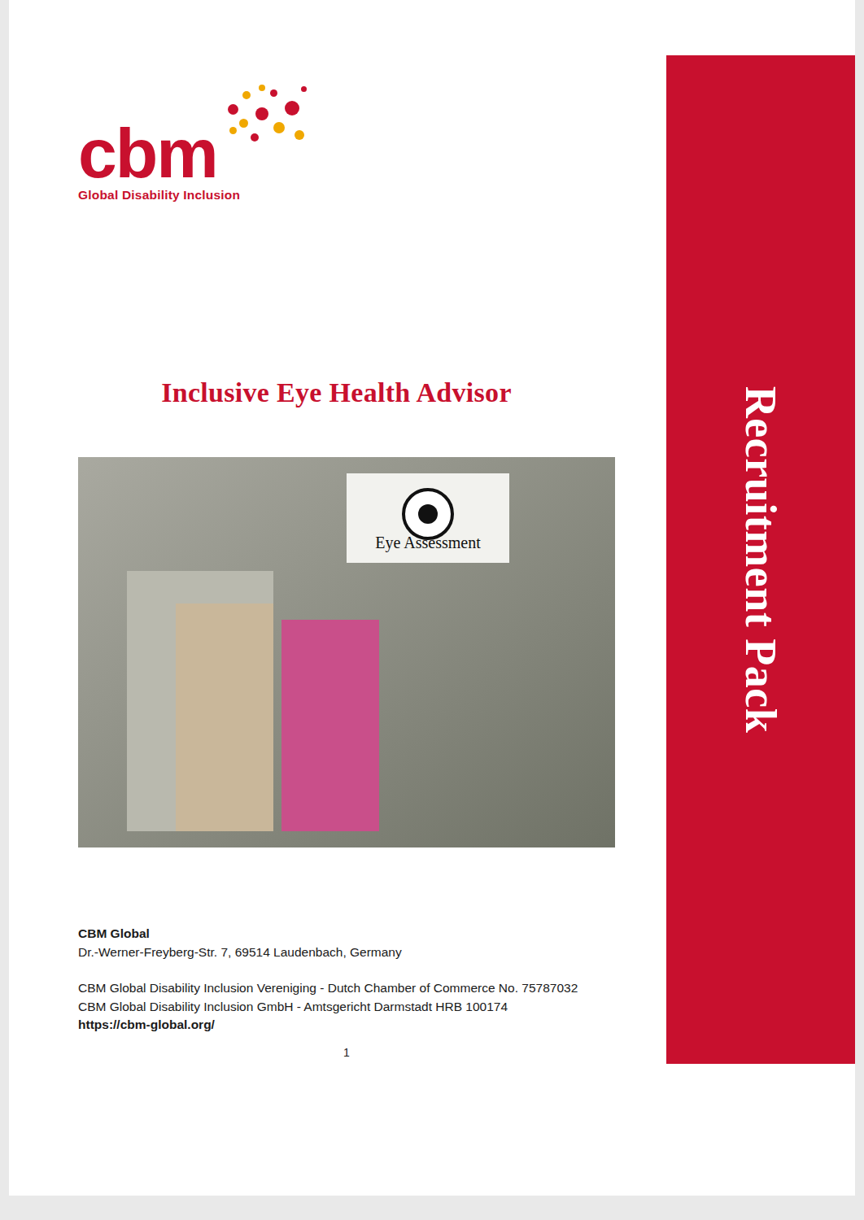Recruitment Pack
cbm
Global Disability Inclusion
Inclusive Eye Health Advisor
CBM Global
Dr.-Werner-Freyberg-Str. 7, 69514 Laudenbach, Germany
CBM Global Disability Inclusion Vereniging - Dutch Chamber of Commerce No. 75787032
CBM Global Disability Inclusion GmbH - Amtsgericht Darmstadt HRB 100174
https://cbm-global.org/
1